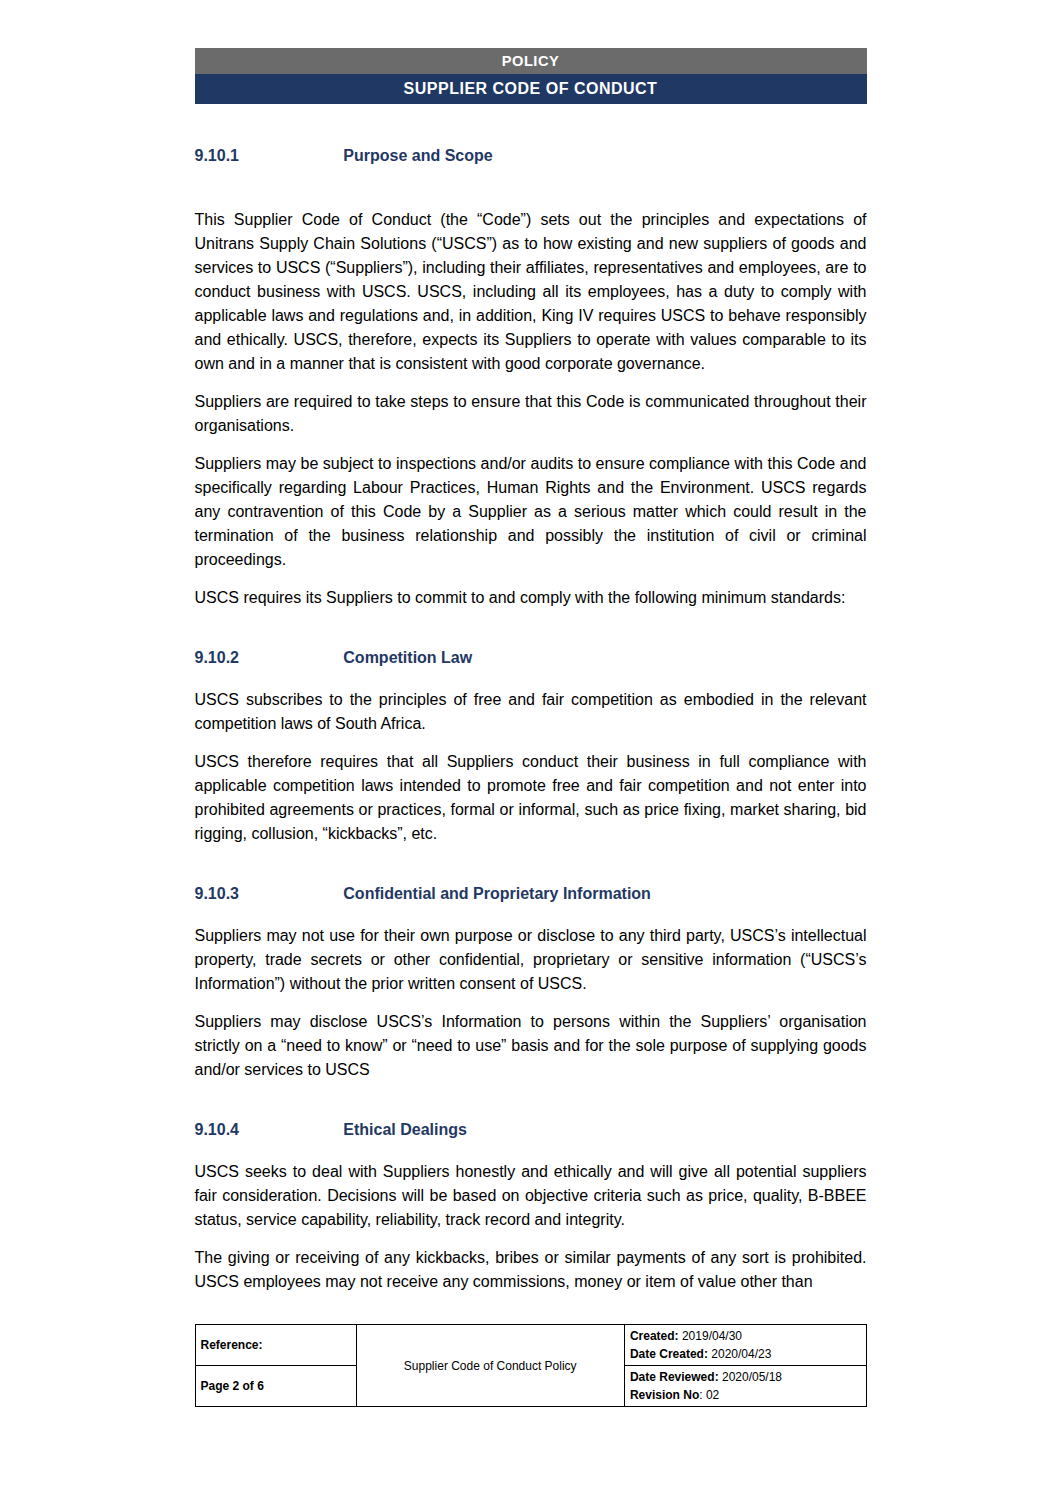POLICY
SUPPLIER CODE OF CONDUCT
9.10.1 Purpose and Scope
This Supplier Code of Conduct (the “Code”) sets out the principles and expectations of Unitrans Supply Chain Solutions (“USCS”) as to how existing and new suppliers of goods and services to USCS (“Suppliers”), including their affiliates, representatives and employees, are to conduct business with USCS. USCS, including all its employees, has a duty to comply with applicable laws and regulations and, in addition, King IV requires USCS to behave responsibly and ethically. USCS, therefore, expects its Suppliers to operate with values comparable to its own and in a manner that is consistent with good corporate governance.
Suppliers are required to take steps to ensure that this Code is communicated throughout their organisations.
Suppliers may be subject to inspections and/or audits to ensure compliance with this Code and specifically regarding Labour Practices, Human Rights and the Environment. USCS regards any contravention of this Code by a Supplier as a serious matter which could result in the termination of the business relationship and possibly the institution of civil or criminal proceedings.
USCS requires its Suppliers to commit to and comply with the following minimum standards:
9.10.2 Competition Law
USCS subscribes to the principles of free and fair competition as embodied in the relevant competition laws of South Africa.
USCS therefore requires that all Suppliers conduct their business in full compliance with applicable competition laws intended to promote free and fair competition and not enter into prohibited agreements or practices, formal or informal, such as price fixing, market sharing, bid rigging, collusion, “kickbacks”, etc.
9.10.3 Confidential and Proprietary Information
Suppliers may not use for their own purpose or disclose to any third party, USCS’s intellectual property, trade secrets or other confidential, proprietary or sensitive information (“USCS’s Information”) without the prior written consent of USCS.
Suppliers may disclose USCS’s Information to persons within the Suppliers’ organisation strictly on a “need to know” or “need to use” basis and for the sole purpose of supplying goods and/or services to USCS
9.10.4 Ethical Dealings
USCS seeks to deal with Suppliers honestly and ethically and will give all potential suppliers fair consideration. Decisions will be based on objective criteria such as price, quality, B-BBEE status, service capability, reliability, track record and integrity.
The giving or receiving of any kickbacks, bribes or similar payments of any sort is prohibited. USCS employees may not receive any commissions, money or item of value other than
| Reference: | Supplier Code of Conduct Policy | Created: 2019/04/30 Date Created: 2020/04/23 |
| Page 2 of 6 | Date Reviewed: 2020/05/18 Revision No : 02 |